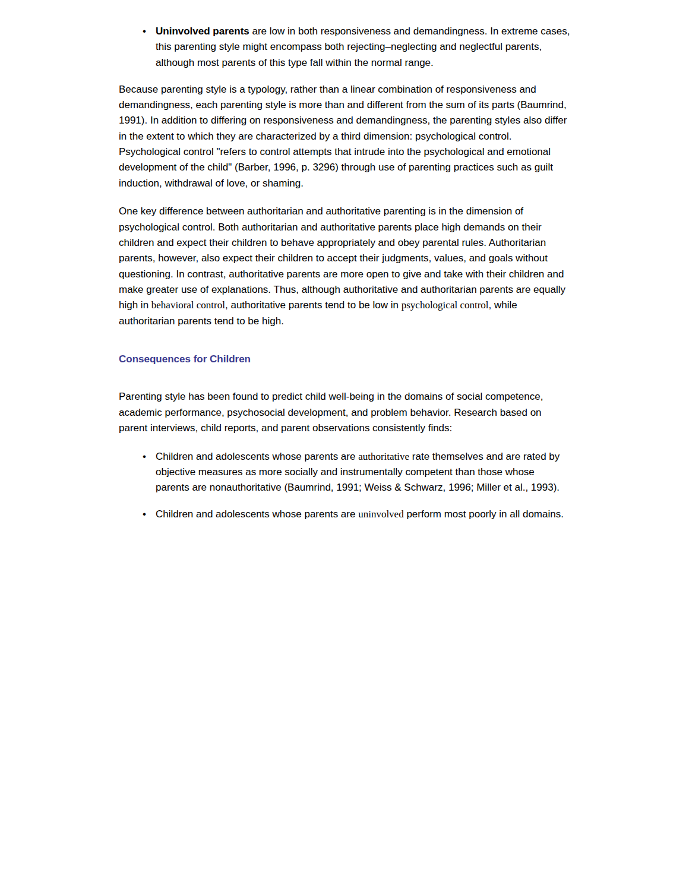Uninvolved parents are low in both responsiveness and demandingness. In extreme cases, this parenting style might encompass both rejecting–neglecting and neglectful parents, although most parents of this type fall within the normal range.
Because parenting style is a typology, rather than a linear combination of responsiveness and demandingness, each parenting style is more than and different from the sum of its parts (Baumrind, 1991). In addition to differing on responsiveness and demandingness, the parenting styles also differ in the extent to which they are characterized by a third dimension: psychological control. Psychological control "refers to control attempts that intrude into the psychological and emotional development of the child" (Barber, 1996, p. 3296) through use of parenting practices such as guilt induction, withdrawal of love, or shaming.
One key difference between authoritarian and authoritative parenting is in the dimension of psychological control. Both authoritarian and authoritative parents place high demands on their children and expect their children to behave appropriately and obey parental rules. Authoritarian parents, however, also expect their children to accept their judgments, values, and goals without questioning. In contrast, authoritative parents are more open to give and take with their children and make greater use of explanations. Thus, although authoritative and authoritarian parents are equally high in behavioral control, authoritative parents tend to be low in psychological control, while authoritarian parents tend to be high.
Consequences for Children
Parenting style has been found to predict child well-being in the domains of social competence, academic performance, psychosocial development, and problem behavior. Research based on parent interviews, child reports, and parent observations consistently finds:
Children and adolescents whose parents are authoritative rate themselves and are rated by objective measures as more socially and instrumentally competent than those whose parents are nonauthoritative (Baumrind, 1991; Weiss & Schwarz, 1996; Miller et al., 1993).
Children and adolescents whose parents are uninvolved perform most poorly in all domains.